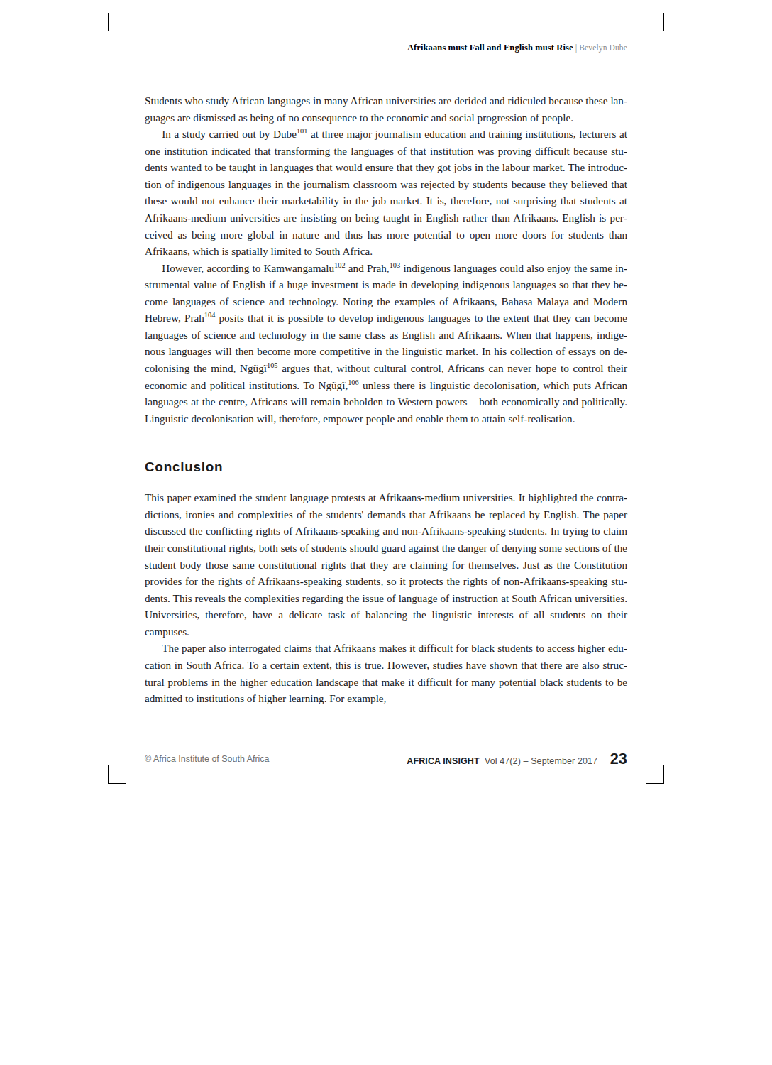Afrikaans must Fall and English must Rise|Bevelyn Dube
Students who study African languages in many African universities are derided and ridiculed because these languages are dismissed as being of no consequence to the economic and social progression of people.
In a study carried out by Dube101 at three major journalism education and training institutions, lecturers at one institution indicated that transforming the languages of that institution was proving difficult because students wanted to be taught in languages that would ensure that they got jobs in the labour market. The introduction of indigenous languages in the journalism classroom was rejected by students because they believed that these would not enhance their marketability in the job market. It is, therefore, not surprising that students at Afrikaans-medium universities are insisting on being taught in English rather than Afrikaans. English is perceived as being more global in nature and thus has more potential to open more doors for students than Afrikaans, which is spatially limited to South Africa.
However, according to Kamwangamalu102 and Prah,103 indigenous languages could also enjoy the same instrumental value of English if a huge investment is made in developing indigenous languages so that they become languages of science and technology. Noting the examples of Afrikaans, Bahasa Malaya and Modern Hebrew, Prah104 posits that it is possible to develop indigenous languages to the extent that they can become languages of science and technology in the same class as English and Afrikaans. When that happens, indigenous languages will then become more competitive in the linguistic market. In his collection of essays on decolonising the mind, Ngũgĩ105 argues that, without cultural control, Africans can never hope to control their economic and political institutions. To Ngũgĩ,106 unless there is linguistic decolonisation, which puts African languages at the centre, Africans will remain beholden to Western powers – both economically and politically. Linguistic decolonisation will, therefore, empower people and enable them to attain self-realisation.
Conclusion
This paper examined the student language protests at Afrikaans-medium universities. It highlighted the contradictions, ironies and complexities of the students' demands that Afrikaans be replaced by English. The paper discussed the conflicting rights of Afrikaans-speaking and non-Afrikaans-speaking students. In trying to claim their constitutional rights, both sets of students should guard against the danger of denying some sections of the student body those same constitutional rights that they are claiming for themselves. Just as the Constitution provides for the rights of Afrikaans-speaking students, so it protects the rights of non-Afrikaans-speaking students. This reveals the complexities regarding the issue of language of instruction at South African universities. Universities, therefore, have a delicate task of balancing the linguistic interests of all students on their campuses.
The paper also interrogated claims that Afrikaans makes it difficult for black students to access higher education in South Africa. To a certain extent, this is true. However, studies have shown that there are also structural problems in the higher education landscape that make it difficult for many potential black students to be admitted to institutions of higher learning. For example,
© Africa Institute of South Africa
AFRICA INSIGHT Vol 47(2) – September 2017 23